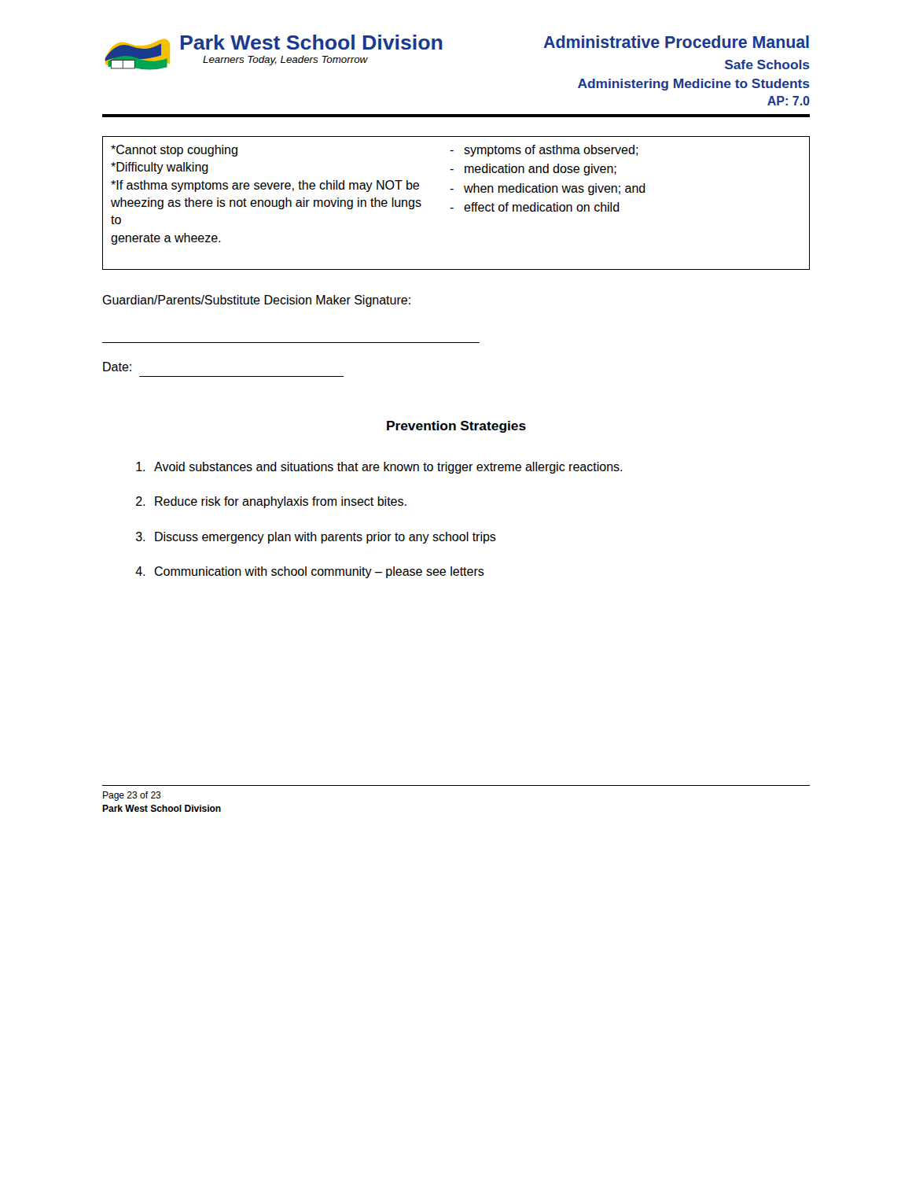Park West School Division
Learners Today, Leaders Tomorrow
Administrative Procedure Manual
Safe Schools
Administering Medicine to Students
AP: 7.0
| *Cannot stop coughing *Difficulty walking *If asthma symptoms are severe, the child may NOT be wheezing as there is not enough air moving in the lungs to generate a wheeze. | symptoms of asthma observed; medication and dose given; when medication was given; and effect of medication on child |
Guardian/Parents/Substitute Decision Maker Signature:
Date:
Prevention Strategies
Avoid substances and situations that are known to trigger extreme allergic reactions.
Reduce risk for anaphylaxis from insect bites.
Discuss emergency plan with parents prior to any school trips
Communication with school community – please see letters
Page 23 of 23
Park West School Division